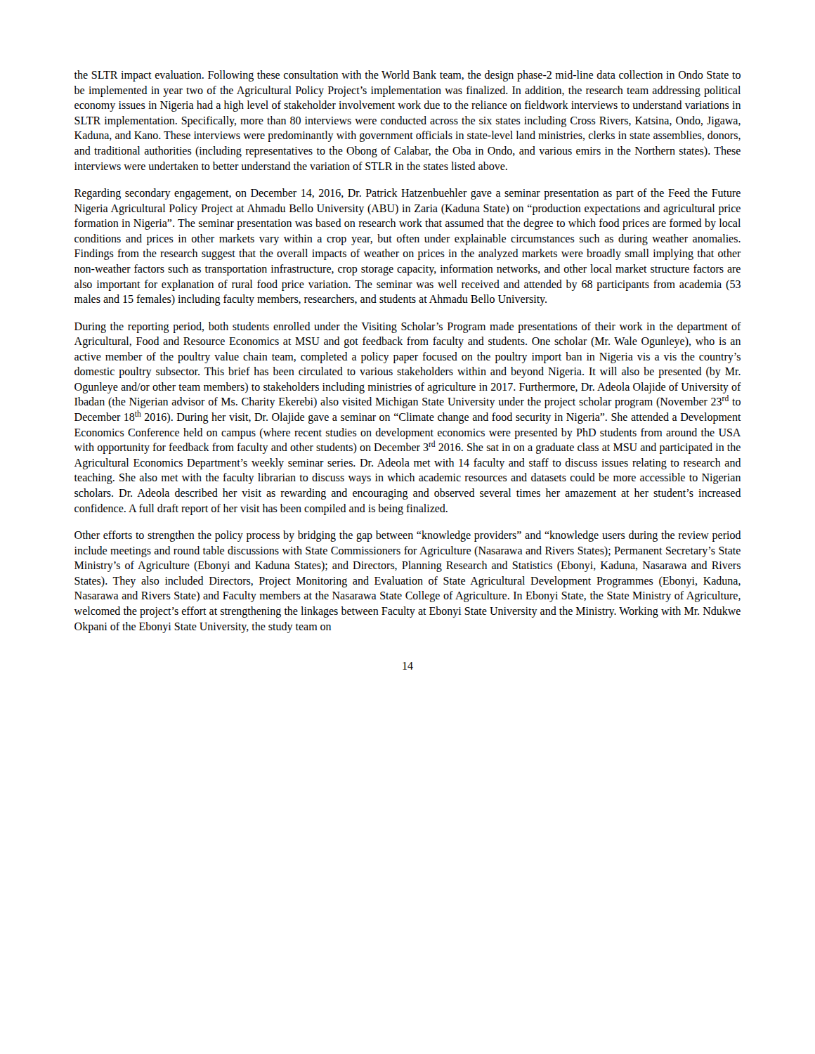the SLTR impact evaluation. Following these consultation with the World Bank team, the design phase-2 mid-line data collection in Ondo State to be implemented in year two of the Agricultural Policy Project’s implementation was finalized. In addition, the research team addressing political economy issues in Nigeria had a high level of stakeholder involvement work due to the reliance on fieldwork interviews to understand variations in SLTR implementation. Specifically, more than 80 interviews were conducted across the six states including Cross Rivers, Katsina, Ondo, Jigawa, Kaduna, and Kano. These interviews were predominantly with government officials in state-level land ministries, clerks in state assemblies, donors, and traditional authorities (including representatives to the Obong of Calabar, the Oba in Ondo, and various emirs in the Northern states). These interviews were undertaken to better understand the variation of STLR in the states listed above.
Regarding secondary engagement, on December 14, 2016, Dr. Patrick Hatzenbuehler gave a seminar presentation as part of the Feed the Future Nigeria Agricultural Policy Project at Ahmadu Bello University (ABU) in Zaria (Kaduna State) on “production expectations and agricultural price formation in Nigeria”. The seminar presentation was based on research work that assumed that the degree to which food prices are formed by local conditions and prices in other markets vary within a crop year, but often under explainable circumstances such as during weather anomalies. Findings from the research suggest that the overall impacts of weather on prices in the analyzed markets were broadly small implying that other non-weather factors such as transportation infrastructure, crop storage capacity, information networks, and other local market structure factors are also important for explanation of rural food price variation. The seminar was well received and attended by 68 participants from academia (53 males and 15 females) including faculty members, researchers, and students at Ahmadu Bello University.
During the reporting period, both students enrolled under the Visiting Scholar’s Program made presentations of their work in the department of Agricultural, Food and Resource Economics at MSU and got feedback from faculty and students. One scholar (Mr. Wale Ogunleye), who is an active member of the poultry value chain team, completed a policy paper focused on the poultry import ban in Nigeria vis a vis the country’s domestic poultry subsector. This brief has been circulated to various stakeholders within and beyond Nigeria. It will also be presented (by Mr. Ogunleye and/or other team members) to stakeholders including ministries of agriculture in 2017. Furthermore, Dr. Adeola Olajide of University of Ibadan (the Nigerian advisor of Ms. Charity Ekerebi) also visited Michigan State University under the project scholar program (November 23rd to December 18th 2016). During her visit, Dr. Olajide gave a seminar on “Climate change and food security in Nigeria”. She attended a Development Economics Conference held on campus (where recent studies on development economics were presented by PhD students from around the USA with opportunity for feedback from faculty and other students) on December 3rd 2016. She sat in on a graduate class at MSU and participated in the Agricultural Economics Department’s weekly seminar series. Dr. Adeola met with 14 faculty and staff to discuss issues relating to research and teaching. She also met with the faculty librarian to discuss ways in which academic resources and datasets could be more accessible to Nigerian scholars. Dr. Adeola described her visit as rewarding and encouraging and observed several times her amazement at her student’s increased confidence. A full draft report of her visit has been compiled and is being finalized.
Other efforts to strengthen the policy process by bridging the gap between “knowledge providers” and “knowledge users during the review period include meetings and round table discussions with State Commissioners for Agriculture (Nasarawa and Rivers States); Permanent Secretary’s State Ministry’s of Agriculture (Ebonyi and Kaduna States); and Directors, Planning Research and Statistics (Ebonyi, Kaduna, Nasarawa and Rivers States). They also included Directors, Project Monitoring and Evaluation of State Agricultural Development Programmes (Ebonyi, Kaduna, Nasarawa and Rivers State) and Faculty members at the Nasarawa State College of Agriculture. In Ebonyi State, the State Ministry of Agriculture, welcomed the project’s effort at strengthening the linkages between Faculty at Ebonyi State University and the Ministry. Working with Mr. Ndukwe Okpani of the Ebonyi State University, the study team on
14